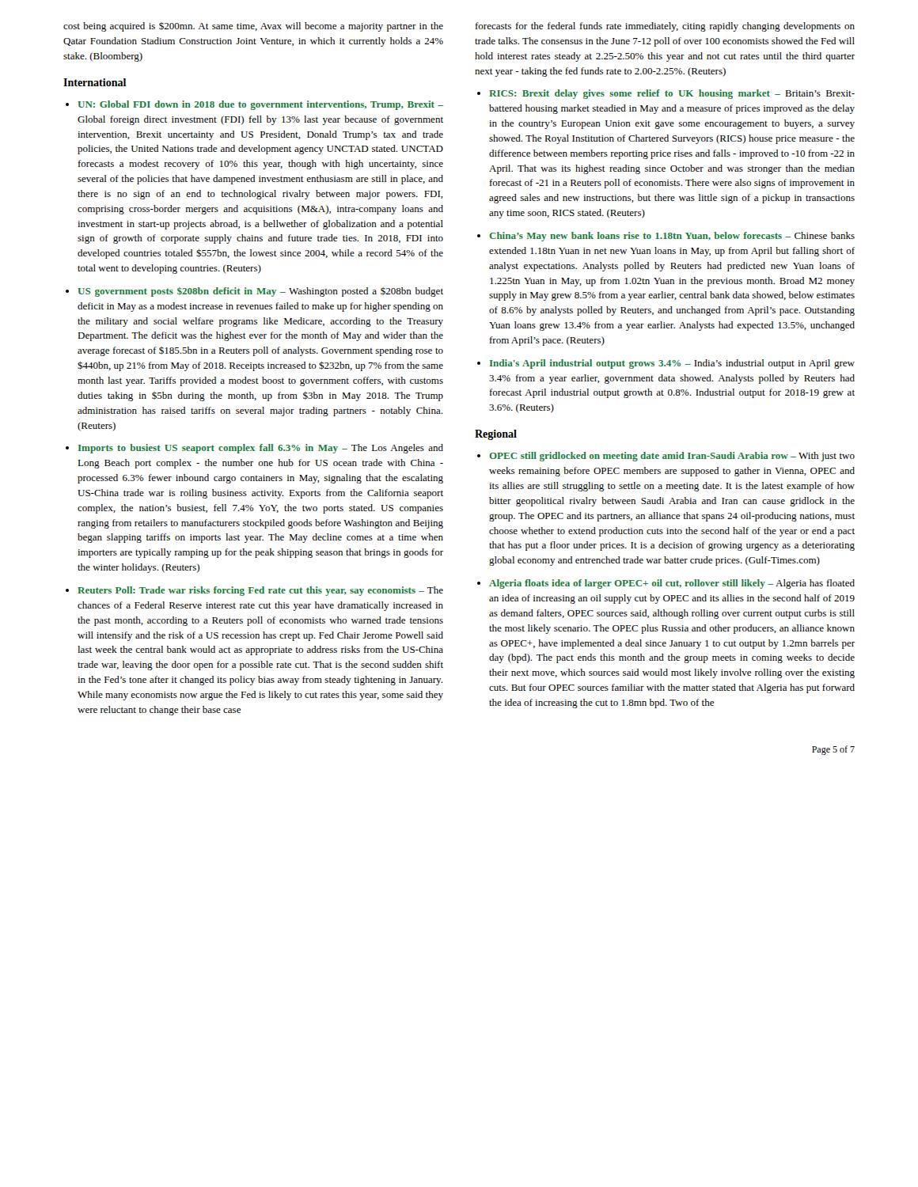cost being acquired is $200mn. At same time, Avax will become a majority partner in the Qatar Foundation Stadium Construction Joint Venture, in which it currently holds a 24% stake. (Bloomberg)
International
UN: Global FDI down in 2018 due to government interventions, Trump, Brexit – Global foreign direct investment (FDI) fell by 13% last year because of government intervention, Brexit uncertainty and US President, Donald Trump’s tax and trade policies, the United Nations trade and development agency UNCTAD stated. UNCTAD forecasts a modest recovery of 10% this year, though with high uncertainty, since several of the policies that have dampened investment enthusiasm are still in place, and there is no sign of an end to technological rivalry between major powers. FDI, comprising cross-border mergers and acquisitions (M&A), intra-company loans and investment in start-up projects abroad, is a bellwether of globalization and a potential sign of growth of corporate supply chains and future trade ties. In 2018, FDI into developed countries totaled $557bn, the lowest since 2004, while a record 54% of the total went to developing countries. (Reuters)
US government posts $208bn deficit in May – Washington posted a $208bn budget deficit in May as a modest increase in revenues failed to make up for higher spending on the military and social welfare programs like Medicare, according to the Treasury Department. The deficit was the highest ever for the month of May and wider than the average forecast of $185.5bn in a Reuters poll of analysts. Government spending rose to $440bn, up 21% from May of 2018. Receipts increased to $232bn, up 7% from the same month last year. Tariffs provided a modest boost to government coffers, with customs duties taking in $5bn during the month, up from $3bn in May 2018. The Trump administration has raised tariffs on several major trading partners - notably China. (Reuters)
Imports to busiest US seaport complex fall 6.3% in May – The Los Angeles and Long Beach port complex - the number one hub for US ocean trade with China - processed 6.3% fewer inbound cargo containers in May, signaling that the escalating US-China trade war is roiling business activity. Exports from the California seaport complex, the nation’s busiest, fell 7.4% YoY, the two ports stated. US companies ranging from retailers to manufacturers stockpiled goods before Washington and Beijing began slapping tariffs on imports last year. The May decline comes at a time when importers are typically ramping up for the peak shipping season that brings in goods for the winter holidays. (Reuters)
Reuters Poll: Trade war risks forcing Fed rate cut this year, say economists – The chances of a Federal Reserve interest rate cut this year have dramatically increased in the past month, according to a Reuters poll of economists who warned trade tensions will intensify and the risk of a US recession has crept up. Fed Chair Jerome Powell said last week the central bank would act as appropriate to address risks from the US-China trade war, leaving the door open for a possible rate cut. That is the second sudden shift in the Fed’s tone after it changed its policy bias away from steady tightening in January. While many economists now argue the Fed is likely to cut rates this year, some said they were reluctant to change their base case
forecasts for the federal funds rate immediately, citing rapidly changing developments on trade talks. The consensus in the June 7-12 poll of over 100 economists showed the Fed will hold interest rates steady at 2.25-2.50% this year and not cut rates until the third quarter next year - taking the fed funds rate to 2.00-2.25%. (Reuters)
RICS: Brexit delay gives some relief to UK housing market – Britain’s Brexit-battered housing market steadied in May and a measure of prices improved as the delay in the country’s European Union exit gave some encouragement to buyers, a survey showed. The Royal Institution of Chartered Surveyors (RICS) house price measure - the difference between members reporting price rises and falls - improved to -10 from -22 in April. That was its highest reading since October and was stronger than the median forecast of -21 in a Reuters poll of economists. There were also signs of improvement in agreed sales and new instructions, but there was little sign of a pickup in transactions any time soon, RICS stated. (Reuters)
China’s May new bank loans rise to 1.18tn Yuan, below forecasts – Chinese banks extended 1.18tn Yuan in net new Yuan loans in May, up from April but falling short of analyst expectations. Analysts polled by Reuters had predicted new Yuan loans of 1.225tn Yuan in May, up from 1.02tn Yuan in the previous month. Broad M2 money supply in May grew 8.5% from a year earlier, central bank data showed, below estimates of 8.6% by analysts polled by Reuters, and unchanged from April’s pace. Outstanding Yuan loans grew 13.4% from a year earlier. Analysts had expected 13.5%, unchanged from April’s pace. (Reuters)
India's April industrial output grows 3.4% – India’s industrial output in April grew 3.4% from a year earlier, government data showed. Analysts polled by Reuters had forecast April industrial output growth at 0.8%. Industrial output for 2018-19 grew at 3.6%. (Reuters)
Regional
OPEC still gridlocked on meeting date amid Iran-Saudi Arabia row – With just two weeks remaining before OPEC members are supposed to gather in Vienna, OPEC and its allies are still struggling to settle on a meeting date. It is the latest example of how bitter geopolitical rivalry between Saudi Arabia and Iran can cause gridlock in the group. The OPEC and its partners, an alliance that spans 24 oil-producing nations, must choose whether to extend production cuts into the second half of the year or end a pact that has put a floor under prices. It is a decision of growing urgency as a deteriorating global economy and entrenched trade war batter crude prices. (Gulf-Times.com)
Algeria floats idea of larger OPEC+ oil cut, rollover still likely – Algeria has floated an idea of increasing an oil supply cut by OPEC and its allies in the second half of 2019 as demand falters, OPEC sources said, although rolling over current output curbs is still the most likely scenario. The OPEC plus Russia and other producers, an alliance known as OPEC+, have implemented a deal since January 1 to cut output by 1.2mn barrels per day (bpd). The pact ends this month and the group meets in coming weeks to decide their next move, which sources said would most likely involve rolling over the existing cuts. But four OPEC sources familiar with the matter stated that Algeria has put forward the idea of increasing the cut to 1.8mn bpd. Two of the
Page 5 of 7